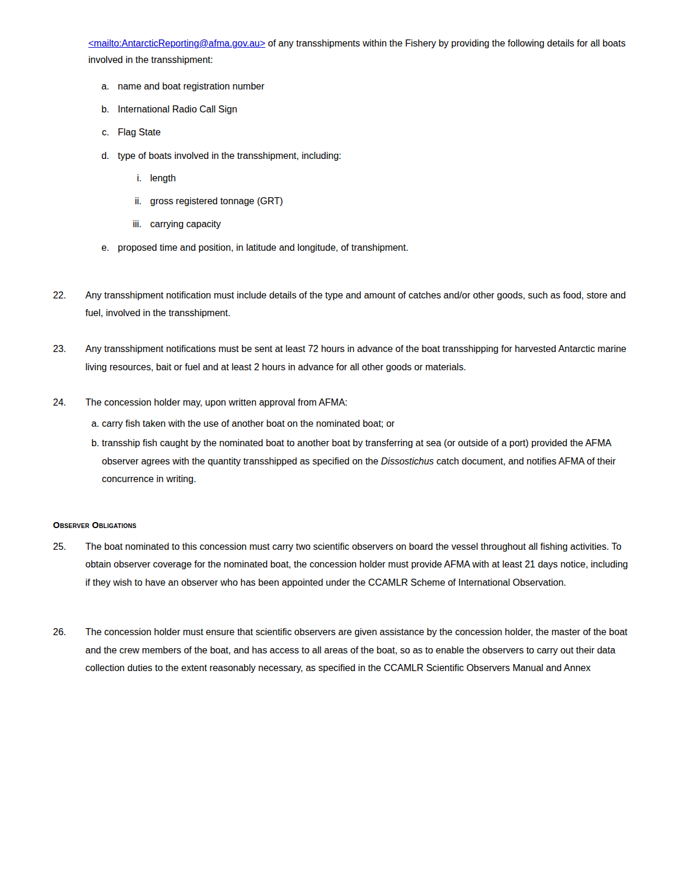<mailto:AntarcticReporting@afma.gov.au> of any transshipments within the Fishery by providing the following details for all boats involved in the transshipment:
name and boat registration number
International Radio Call Sign
Flag State
type of boats involved in the transshipment, including:
length
gross registered tonnage (GRT)
carrying capacity
proposed time and position, in latitude and longitude, of transhipment.
22.
Any transshipment notification must include details of the type and amount of catches and/or other goods, such as food, store and fuel, involved in the transshipment.
23.
Any transshipment notifications must be sent at least 72 hours in advance of the boat transshipping for harvested Antarctic marine living resources, bait or fuel and at least 2 hours in advance for all other goods or materials.
24.
The concession holder may, upon written approval from AFMA:
carry fish taken with the use of another boat on the nominated boat; or
transship fish caught by the nominated boat to another boat by transferring at sea (or outside of a port) provided the AFMA observer agrees with the quantity transshipped as specified on the Dissostichus catch document, and notifies AFMA of their concurrence in writing.
Observer Obligations
25.
The boat nominated to this concession must carry two scientific observers on board the vessel throughout all fishing activities. To obtain observer coverage for the nominated boat, the concession holder must provide AFMA with at least 21 days notice, including if they wish to have an observer who has been appointed under the CCAMLR Scheme of International Observation.
26.
The concession holder must ensure that scientific observers are given assistance by the concession holder, the master of the boat and the crew members of the boat, and has access to all areas of the boat, so as to enable the observers to carry out their data collection duties to the extent reasonably necessary, as specified in the CCAMLR Scientific Observers Manual and Annex